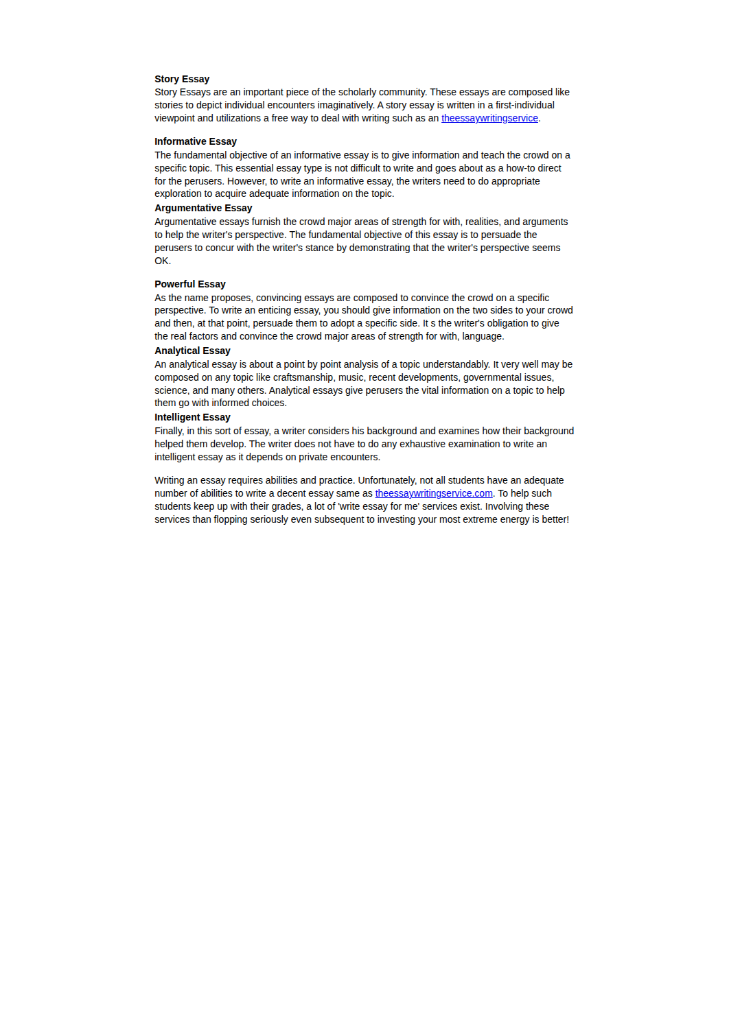Story Essay
Story Essays are an important piece of the scholarly community. These essays are composed like stories to depict individual encounters imaginatively. A story essay is written in a first-individual viewpoint and utilizations a free way to deal with writing such as an theessaywritingservice.
Informative Essay
The fundamental objective of an informative essay is to give information and teach the crowd on a specific topic. This essential essay type is not difficult to write and goes about as a how-to direct for the perusers. However, to write an informative essay, the writers need to do appropriate exploration to acquire adequate information on the topic.
Argumentative Essay
Argumentative essays furnish the crowd major areas of strength for with, realities, and arguments to help the writer's perspective. The fundamental objective of this essay is to persuade the perusers to concur with the writer's stance by demonstrating that the writer's perspective seems OK.
Powerful Essay
As the name proposes, convincing essays are composed to convince the crowd on a specific perspective. To write an enticing essay, you should give information on the two sides to your crowd and then, at that point, persuade them to adopt a specific side. It s the writer's obligation to give the real factors and convince the crowd major areas of strength for with, language.
Analytical Essay
An analytical essay is about a point by point analysis of a topic understandably. It very well may be composed on any topic like craftsmanship, music, recent developments, governmental issues, science, and many others. Analytical essays give perusers the vital information on a topic to help them go with informed choices.
Intelligent Essay
Finally, in this sort of essay, a writer considers his background and examines how their background helped them develop. The writer does not have to do any exhaustive examination to write an intelligent essay as it depends on private encounters.
Writing an essay requires abilities and practice. Unfortunately, not all students have an adequate number of abilities to write a decent essay same as theessaywritingservice.com. To help such students keep up with their grades, a lot of 'write essay for me' services exist. Involving these services than flopping seriously even subsequent to investing your most extreme energy is better!